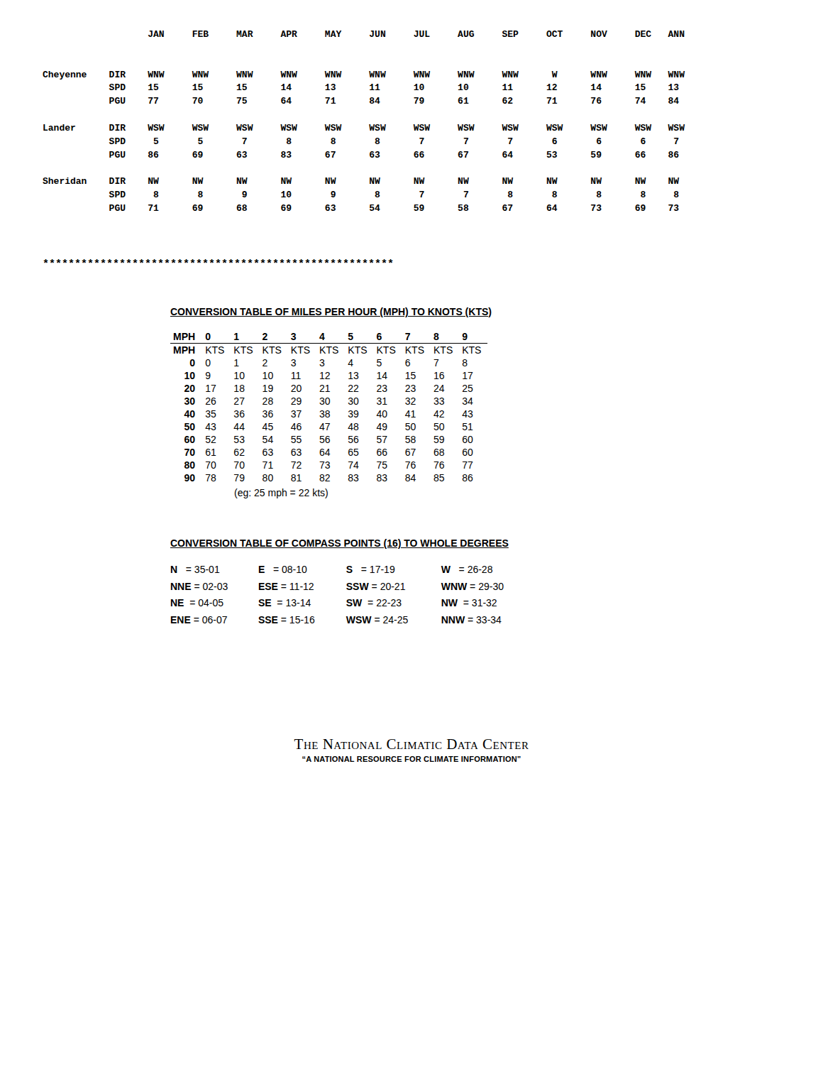JAN     FEB     MAR     APR     MAY     JUN     JUL     AUG     SEP     OCT     NOV     DEC   ANN


Cheyenne    DIR    WNW     WNW     WNW     WNW     WNW     WNW     WNW     WNW     WNW      W      WNW     WNW   WNW
            SPD    15      15      15      14      13      11      10      10      11      12      14      15    13
            PGU    77      70      75      64      71      84      79      61      62      71      76      74    84

Lander      DIR    WSW     WSW     WSW     WSW     WSW     WSW     WSW     WSW     WSW     WSW     WSW     WSW   WSW
            SPD     5       5       7       8       8       8       7       7       7       6       6       6     7
            PGU    86      69      63      83      67      63      66      67      64      53      59      66    86

Sheridan    DIR    NW      NW      NW      NW      NW      NW      NW      NW      NW      NW      NW      NW    NW
            SPD     8       8       9      10       9       8       7       7       8       8       8       8     8
            PGU    71      69      68      69      63      54      59      58      67      64      73      69    73
*******************************************************
CONVERSION TABLE OF MILES PER HOUR (MPH) TO KNOTS (KTS)
| MPH | 0 | 1 | 2 | 3 | 4 | 5 | 6 | 7 | 8 | 9 |
| --- | --- | --- | --- | --- | --- | --- | --- | --- | --- | --- |
| MPH | KTS | KTS | KTS | KTS | KTS | KTS | KTS | KTS | KTS | KTS |
| 0 | 0 | 1 | 2 | 3 | 3 | 4 | 5 | 6 | 7 | 8 |
| 10 | 9 | 10 | 10 | 11 | 12 | 13 | 14 | 15 | 16 | 17 |
| 20 | 17 | 18 | 19 | 20 | 21 | 22 | 23 | 23 | 24 | 25 |
| 30 | 26 | 27 | 28 | 29 | 30 | 30 | 31 | 32 | 33 | 34 |
| 40 | 35 | 36 | 36 | 37 | 38 | 39 | 40 | 41 | 42 | 43 |
| 50 | 43 | 44 | 45 | 46 | 47 | 48 | 49 | 50 | 50 | 51 |
| 60 | 52 | 53 | 54 | 55 | 56 | 56 | 57 | 58 | 59 | 60 |
| 70 | 61 | 62 | 63 | 63 | 64 | 65 | 66 | 67 | 68 | 60 |
| 80 | 70 | 70 | 71 | 72 | 73 | 74 | 75 | 76 | 76 | 77 |
| 90 | 78 | 79 | 80 | 81 | 82 | 83 | 83 | 84 | 85 | 86 |
(eg: 25 mph = 22 kts)
CONVERSION TABLE OF COMPASS POINTS (16) TO WHOLE DEGREES
N = 35-01 E = 08-10 S = 17-19 W = 26-28
NNE = 02-03 ESE = 11-12 SSW = 20-21 WNW = 29-30
NE = 04-05 SE = 13-14 SW = 22-23 NW = 31-32
ENE = 06-07 SSE = 15-16 WSW = 24-25 NNW = 33-34
The National Climatic Data Center
“A NATIONAL RESOURCE FOR CLIMATE INFORMATION”